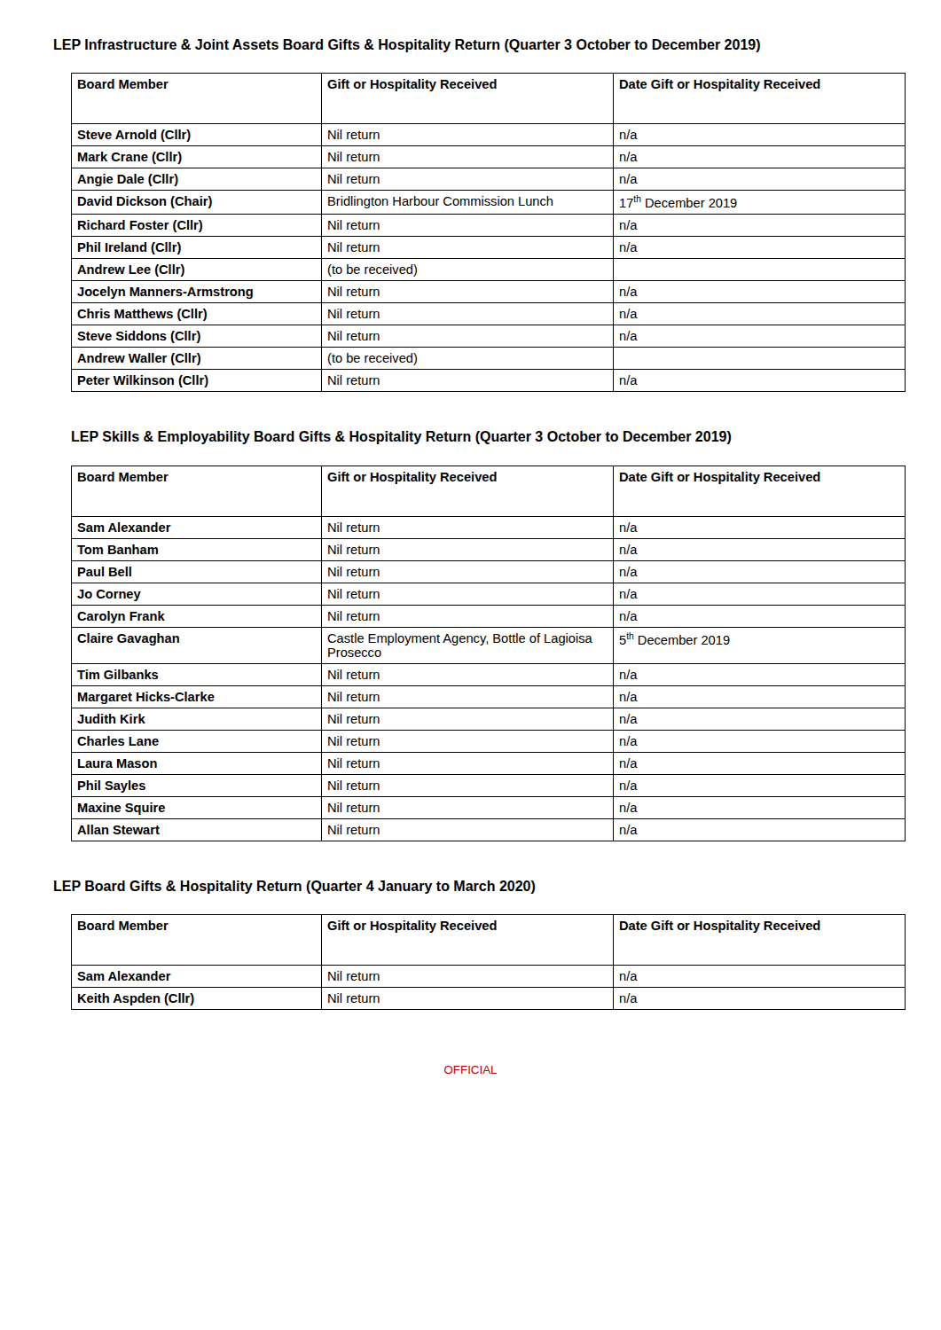LEP Infrastructure & Joint Assets Board Gifts & Hospitality Return (Quarter 3 October to December 2019)
| Board Member | Gift or Hospitality Received | Date Gift or Hospitality Received |
| --- | --- | --- |
| Steve Arnold (Cllr) | Nil return | n/a |
| Mark Crane (Cllr) | Nil return | n/a |
| Angie Dale (Cllr) | Nil return | n/a |
| David Dickson (Chair) | Bridlington Harbour Commission Lunch | 17 th December 2019 |
| Richard Foster (Cllr) | Nil return | n/a |
| Phil Ireland (Cllr) | Nil return | n/a |
| Andrew Lee (Cllr) | (to be received) | |
| Jocelyn Manners-Armstrong | Nil return | n/a |
| Chris Matthews (Cllr) | Nil return | n/a |
| Steve Siddons (Cllr) | Nil return | n/a |
| Andrew Waller (Cllr) | (to be received) | |
| Peter Wilkinson (Cllr) | Nil return | n/a |
LEP Skills & Employability Board Gifts & Hospitality Return (Quarter 3 October to December 2019)
| Board Member | Gift or Hospitality Received | Date Gift or Hospitality Received |
| --- | --- | --- |
| Sam Alexander | Nil return | n/a |
| Tom Banham | Nil return | n/a |
| Paul Bell | Nil return | n/a |
| Jo Corney | Nil return | n/a |
| Carolyn Frank | Nil return | n/a |
| Claire Gavaghan | Castle Employment Agency, Bottle of Lagioisa Prosecco | 5 th December 2019 |
| Tim Gilbanks | Nil return | n/a |
| Margaret Hicks-Clarke | Nil return | n/a |
| Judith Kirk | Nil return | n/a |
| Charles Lane | Nil return | n/a |
| Laura Mason | Nil return | n/a |
| Phil Sayles | Nil return | n/a |
| Maxine Squire | Nil return | n/a |
| Allan Stewart | Nil return | n/a |
LEP Board Gifts & Hospitality Return (Quarter 4 January to March 2020)
| Board Member | Gift or Hospitality Received | Date Gift or Hospitality Received |
| --- | --- | --- |
| Sam Alexander | Nil return | n/a |
| Keith Aspden (Cllr) | Nil return | n/a |
OFFICIAL